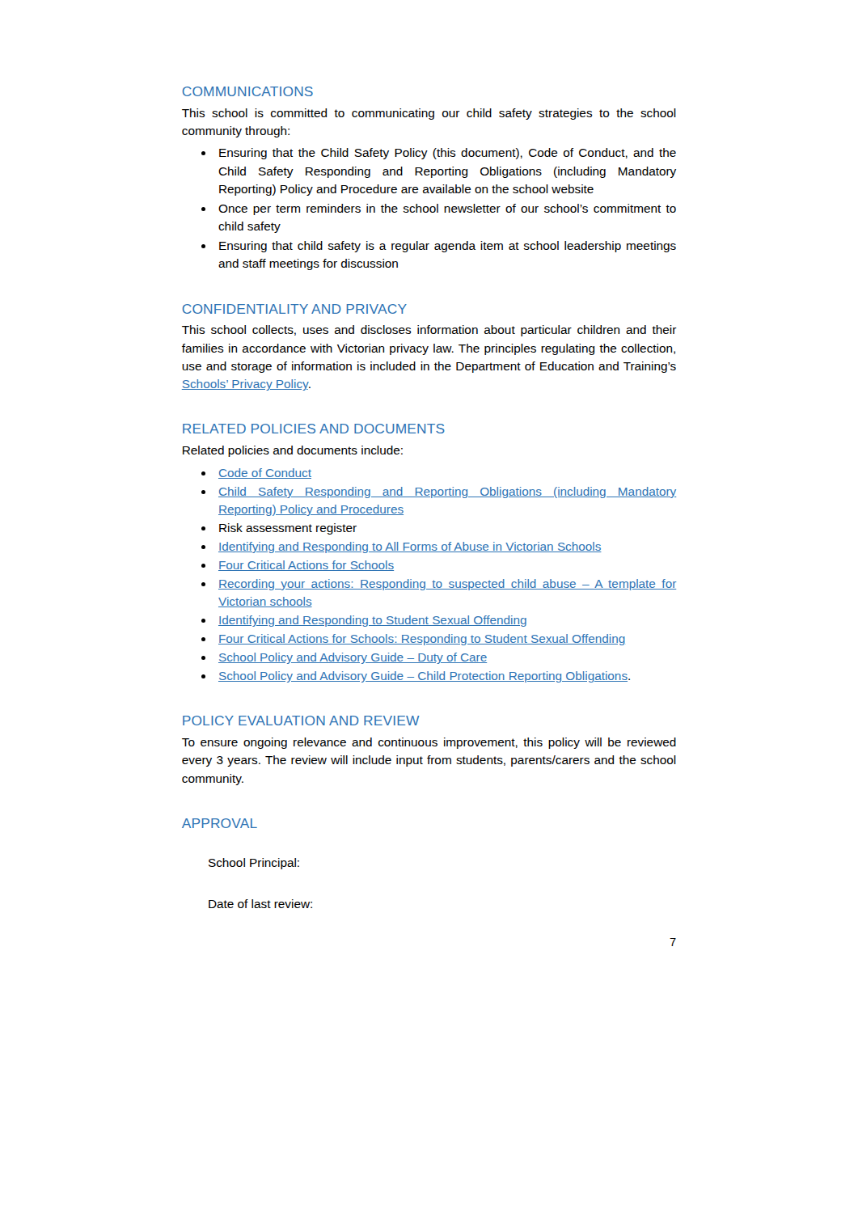COMMUNICATIONS
This school is committed to communicating our child safety strategies to the school community through:
Ensuring that the Child Safety Policy (this document), Code of Conduct, and the Child Safety Responding and Reporting Obligations (including Mandatory Reporting) Policy and Procedure are available on the school website
Once per term reminders in the school newsletter of our school’s commitment to child safety
Ensuring that child safety is a regular agenda item at school leadership meetings and staff meetings for discussion
CONFIDENTIALITY AND PRIVACY
This school collects, uses and discloses information about particular children and their families in accordance with Victorian privacy law. The principles regulating the collection, use and storage of information is included in the Department of Education and Training’s Schools’ Privacy Policy.
RELATED POLICIES AND DOCUMENTS
Related policies and documents include:
Code of Conduct
Child Safety Responding and Reporting Obligations (including Mandatory Reporting) Policy and Procedures
Risk assessment register
Identifying and Responding to All Forms of Abuse in Victorian Schools
Four Critical Actions for Schools
Recording your actions: Responding to suspected child abuse – A template for Victorian schools
Identifying and Responding to Student Sexual Offending
Four Critical Actions for Schools: Responding to Student Sexual Offending
School Policy and Advisory Guide – Duty of Care
School Policy and Advisory Guide – Child Protection Reporting Obligations.
POLICY EVALUATION AND REVIEW
To ensure ongoing relevance and continuous improvement, this policy will be reviewed every 3 years. The review will include input from students, parents/carers and the school community.
APPROVAL
School Principal:
Date of last review:
7